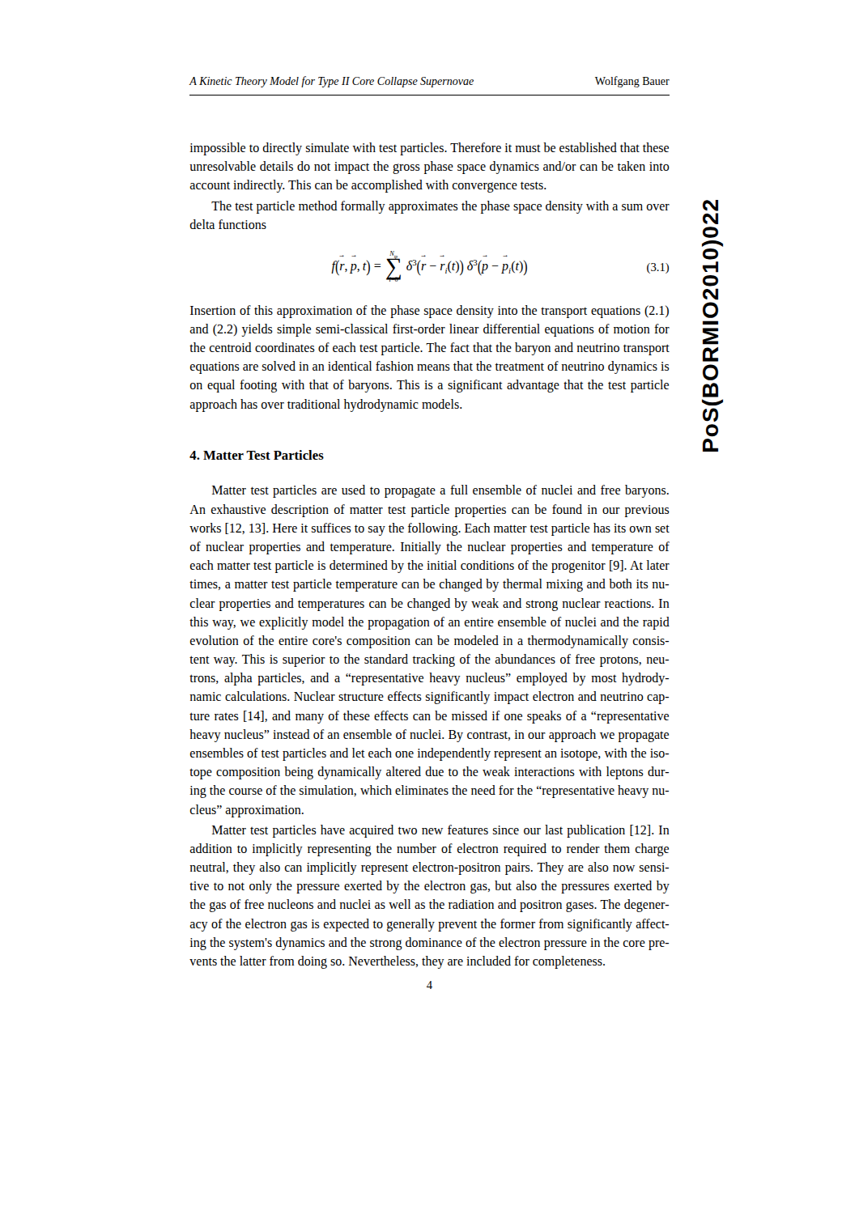A Kinetic Theory Model for Type II Core Collapse Supernovae Wolfgang Bauer
PoS(BORMIO2010)022
impossible to directly simulate with test particles. Therefore it must be established that these unresolvable details do not impact the gross phase space dynamics and/or can be taken into account indirectly. This can be accomplished with convergence tests.
The test particle method formally approximates the phase space density with a sum over delta functions
f(r, p, t) = Ntp ∑ i=0 δ3(r − ri(t)) δ3(p − pi(t))
(3.1)
Insertion of this approximation of the phase space density into the transport equations (2.1) and (2.2) yields simple semi-classical first-order linear differential equations of motion for the centroid coordinates of each test particle. The fact that the baryon and neutrino transport equations are solved in an identical fashion means that the treatment of neutrino dynamics is on equal footing with that of baryons. This is a significant advantage that the test particle approach has over traditional hydrodynamic models.
4. Matter Test Particles
Matter test particles are used to propagate a full ensemble of nuclei and free baryons. An exhaustive description of matter test particle properties can be found in our previous works [12, 13]. Here it suffices to say the following. Each matter test particle has its own set of nuclear properties and temperature. Initially the nuclear properties and temperature of each matter test particle is determined by the initial conditions of the progenitor [9]. At later times, a matter test particle temperature can be changed by thermal mixing and both its nuclear properties and temperatures can be changed by weak and strong nuclear reactions. In this way, we explicitly model the propagation of an entire ensemble of nuclei and the rapid evolution of the entire core's composition can be modeled in a thermodynamically consistent way. This is superior to the standard tracking of the abundances of free protons, neutrons, alpha particles, and a “representative heavy nucleus” employed by most hydrodynamic calculations. Nuclear structure effects significantly impact electron and neutrino capture rates [14], and many of these effects can be missed if one speaks of a “representative heavy nucleus” instead of an ensemble of nuclei. By contrast, in our approach we propagate ensembles of test particles and let each one independently represent an isotope, with the isotope composition being dynamically altered due to the weak interactions with leptons during the course of the simulation, which eliminates the need for the “representative heavy nucleus” approximation.
Matter test particles have acquired two new features since our last publication [12]. In addition to implicitly representing the number of electron required to render them charge neutral, they also can implicitly represent electron-positron pairs. They are also now sensitive to not only the pressure exerted by the electron gas, but also the pressures exerted by the gas of free nucleons and nuclei as well as the radiation and positron gases. The degeneracy of the electron gas is expected to generally prevent the former from significantly affecting the system's dynamics and the strong dominance of the electron pressure in the core prevents the latter from doing so. Nevertheless, they are included for completeness.
4